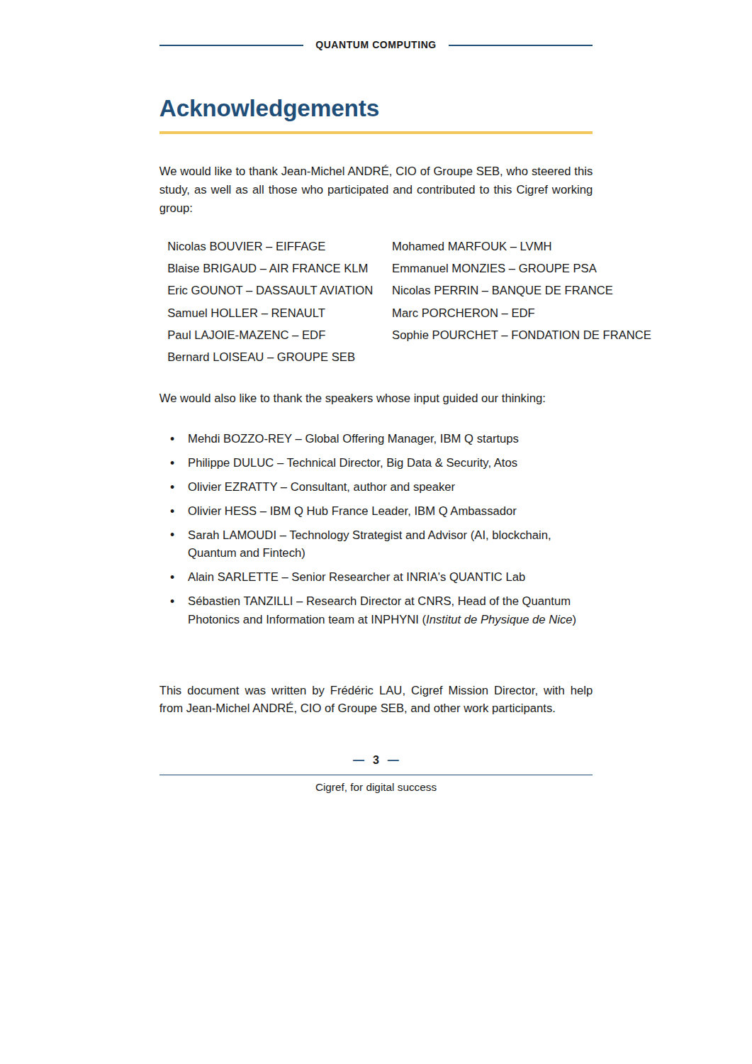Quantum Computing
Acknowledgements
We would like to thank Jean-Michel ANDRÉ, CIO of Groupe SEB, who steered this study, as well as all those who participated and contributed to this Cigref working group:
Nicolas BOUVIER – EIFFAGE Mohamed MARFOUK – LVMH Blaise BRIGAUD – AIR FRANCE KLM Emmanuel MONZIES – GROUPE PSA Eric GOUNOT – DASSAULT AVIATION Nicolas PERRIN – BANQUE DE FRANCE Samuel HOLLER – RENAULT Marc PORCHERON – EDF Paul LAJOIE-MAZENC – EDF Sophie POURCHET – FONDATION DE FRANCE Bernard LOISEAU – GROUPE SEB
We would also like to thank the speakers whose input guided our thinking:
Mehdi BOZZO-REY – Global Offering Manager, IBM Q startups
Philippe DULUC – Technical Director, Big Data & Security, Atos
Olivier EZRATTY – Consultant, author and speaker
Olivier HESS – IBM Q Hub France Leader, IBM Q Ambassador
Sarah LAMOUDI – Technology Strategist and Advisor (AI, blockchain, Quantum and Fintech)
Alain SARLETTE – Senior Researcher at INRIA's QUANTIC Lab
Sébastien TANZILLI – Research Director at CNRS, Head of the Quantum Photonics and Information team at INPHYNI (Institut de Physique de Nice)
This document was written by Frédéric LAU, Cigref Mission Director, with help from Jean-Michel ANDRÉ, CIO of Groupe SEB, and other work participants.
—3—
Cigref, for digital success